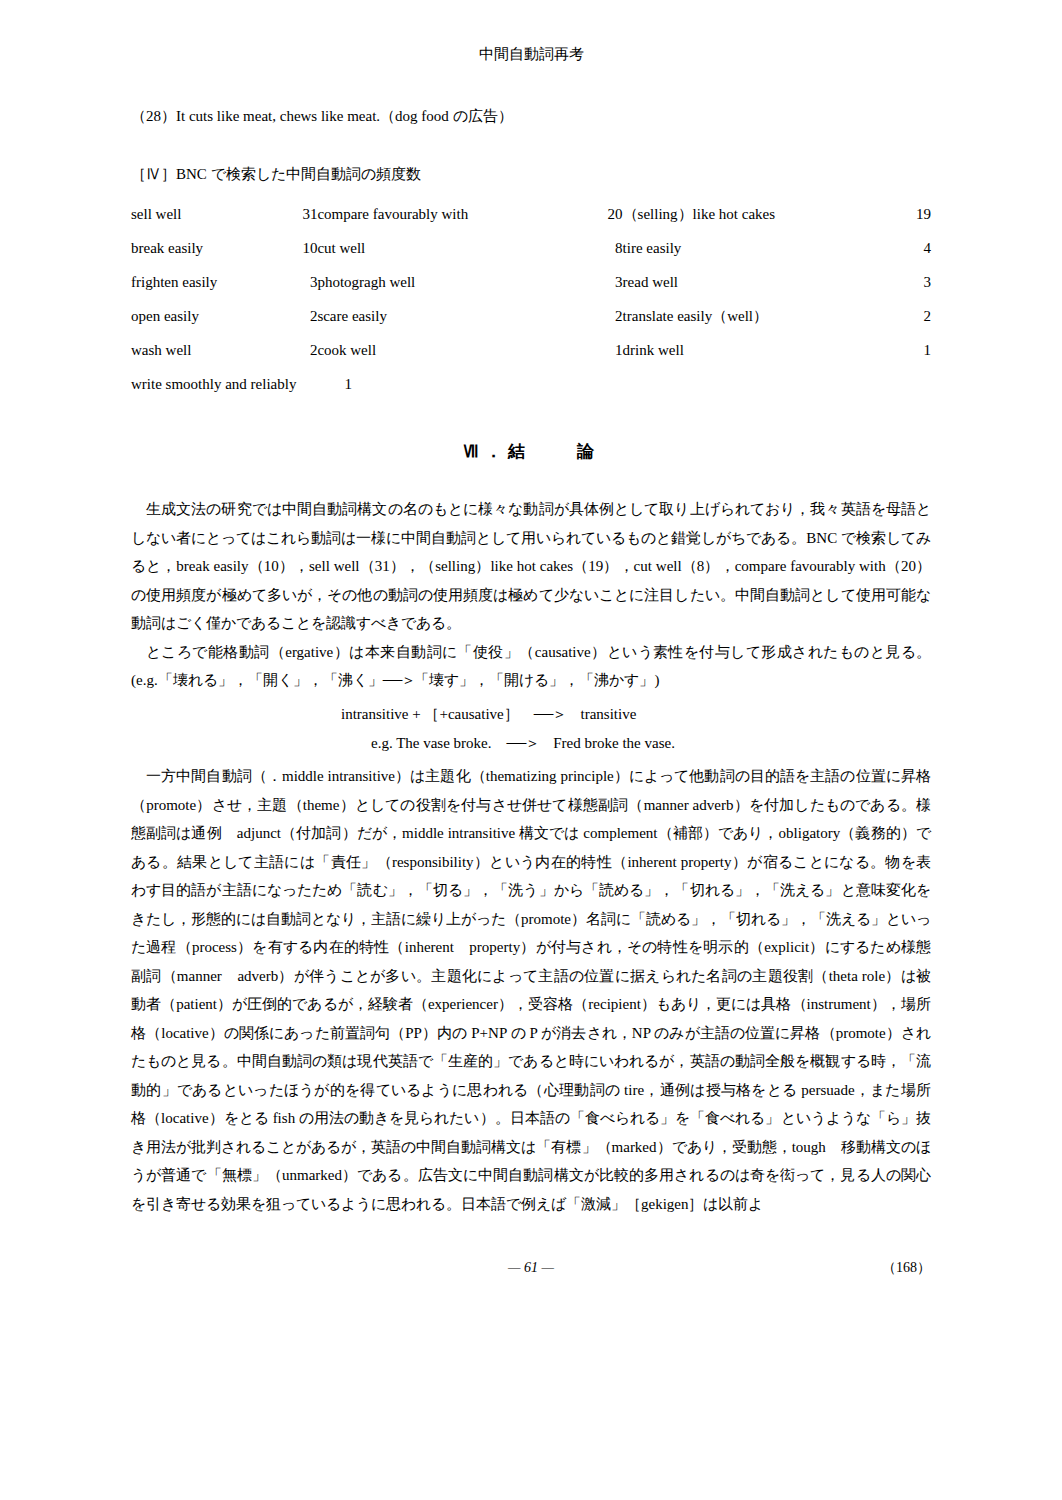中間自動詞再考
（28）It cuts like meat, chews like meat.（dog food の広告）
［Ⅳ］BNC で検索した中間自動詞の頻度数
| sell well | 31 | compare favourably with | 20 | （selling）like hot cakes | 19 |
| break easily | 10 | cut well | 8 | tire easily | 4 |
| frighten easily | 3 | photogragh well | 3 | read well | 3 |
| open easily | 2 | scare easily | 2 | translate easily（well） | 2 |
| wash well | 2 | cook well | 1 | drink well | 1 |
write smoothly and reliably 1
Ⅶ．結　　論
生成文法の研究では中間自動詞構文の名のもとに様々な動詞が具体例として取り上げられており，我々英語を母語としない者にとってはこれら動詞は一様に中間自動詞として用いられているものと錯覚しがちである。BNC で検索してみると，break easily（10），sell well（31），（selling）like hot cakes（19），cut well（8），compare favourably with（20）の使用頻度が極めて多いが，その他の動詞の使用頻度は極めて少ないことに注目したい。中間自動詞として使用可能な動詞はごく僅かであることを認識すべきである。
ところで能格動詞（ergative）は本来自動詞に「使役」（causative）という素性を付与して形成されたものと見る。(e.g.「壊れる」，「開く」，「沸く」──＞「壊す」，「開ける」，「沸かす」)
intransitive + ［+causative］　──＞　transitive e.g. The vase broke.　──＞　Fred broke the vase.
一方中間自動詞（．middle intransitive）は主題化（thematizing principle）によって他動詞の目的語を主語の位置に昇格（promote）させ，主題（theme）としての役割を付与させ併せて様態副詞（manner adverb）を付加したものである。様態副詞は通例　adjunct（付加詞）だが，middle intransitive 構文では complement（補部）であり，obligatory（義務的）である。結果として主語には「責任」（responsibility）という内在的特性（inherent property）が宿ることになる。物を表わす目的語が主語になったため「読む」，「切る」，「洗う」から「読める」，「切れる」，「洗える」と意味変化をきたし，形態的には自動詞となり，主語に繰り上がった（promote）名詞に「読める」，「切れる」，「洗える」といった過程（process）を有する内在的特性（inherent　property）が付与され，その特性を明示的（explicit）にするため様態副詞（manner　adverb）が伴うことが多い。主題化によって主語の位置に据えられた名詞の主題役割（theta role）は被動者（patient）が圧倒的であるが，経験者（experiencer），受容格（recipient）もあり，更には具格（instrument），場所格（locative）の関係にあった前置詞句（PP）内の P+NP の P が消去され，NP のみが主語の位置に昇格（promote）されたものと見る。中間自動詞の類は現代英語で「生産的」であると時にいわれるが，英語の動詞全般を概観する時，「流動的」であるといったほうが的を得ているように思われる（心理動詞の tire，通例は授与格をとる persuade，また場所格（locative）をとる fish の用法の動きを見られたい）。日本語の「食べられる」を「食べれる」というような「ら」抜き用法が批判されることがあるが，英語の中間自動詞構文は「有標」（marked）であり，受動態，tough　移動構文のほうが普通で「無標」（unmarked）である。広告文に中間自動詞構文が比較的多用されるのは奇を衒って，見る人の関心を引き寄せる効果を狙っているように思われる。日本語で例えば「激減」［gekigen］は以前よ
— 61 — （168）